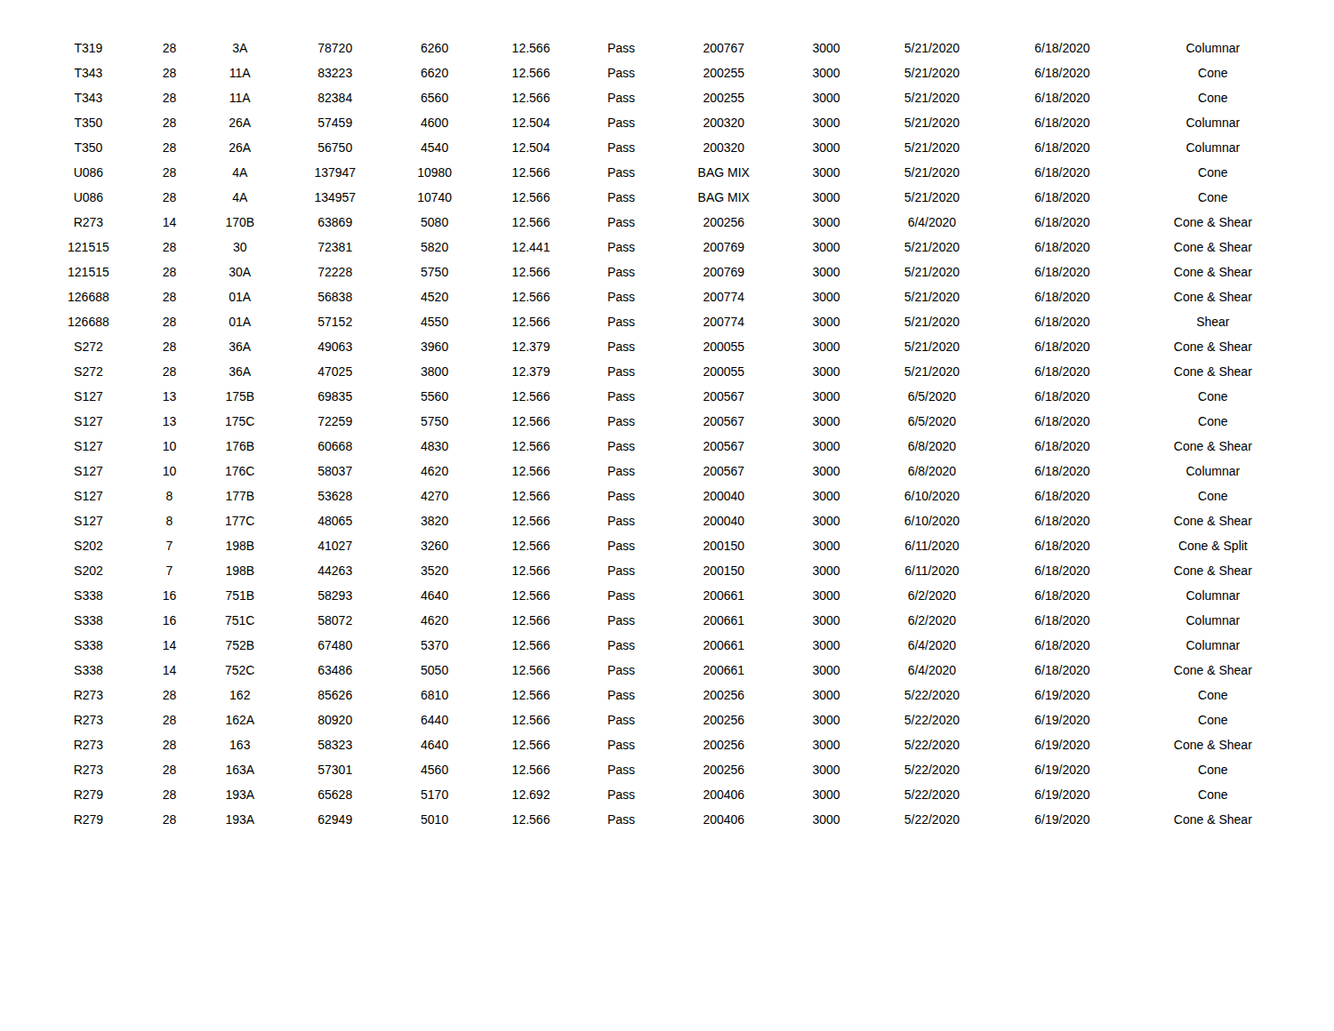| T319 | 28 | 3A | 78720 | 6260 | 12.566 | Pass | 200767 | 3000 | 5/21/2020 | 6/18/2020 | Columnar |
| T343 | 28 | 11A | 83223 | 6620 | 12.566 | Pass | 200255 | 3000 | 5/21/2020 | 6/18/2020 | Cone |
| T343 | 28 | 11A | 82384 | 6560 | 12.566 | Pass | 200255 | 3000 | 5/21/2020 | 6/18/2020 | Cone |
| T350 | 28 | 26A | 57459 | 4600 | 12.504 | Pass | 200320 | 3000 | 5/21/2020 | 6/18/2020 | Columnar |
| T350 | 28 | 26A | 56750 | 4540 | 12.504 | Pass | 200320 | 3000 | 5/21/2020 | 6/18/2020 | Columnar |
| U086 | 28 | 4A | 137947 | 10980 | 12.566 | Pass | BAG MIX | 3000 | 5/21/2020 | 6/18/2020 | Cone |
| U086 | 28 | 4A | 134957 | 10740 | 12.566 | Pass | BAG MIX | 3000 | 5/21/2020 | 6/18/2020 | Cone |
| R273 | 14 | 170B | 63869 | 5080 | 12.566 | Pass | 200256 | 3000 | 6/4/2020 | 6/18/2020 | Cone & Shear |
| 121515 | 28 | 30 | 72381 | 5820 | 12.441 | Pass | 200769 | 3000 | 5/21/2020 | 6/18/2020 | Cone & Shear |
| 121515 | 28 | 30A | 72228 | 5750 | 12.566 | Pass | 200769 | 3000 | 5/21/2020 | 6/18/2020 | Cone & Shear |
| 126688 | 28 | 01A | 56838 | 4520 | 12.566 | Pass | 200774 | 3000 | 5/21/2020 | 6/18/2020 | Cone & Shear |
| 126688 | 28 | 01A | 57152 | 4550 | 12.566 | Pass | 200774 | 3000 | 5/21/2020 | 6/18/2020 | Shear |
| S272 | 28 | 36A | 49063 | 3960 | 12.379 | Pass | 200055 | 3000 | 5/21/2020 | 6/18/2020 | Cone & Shear |
| S272 | 28 | 36A | 47025 | 3800 | 12.379 | Pass | 200055 | 3000 | 5/21/2020 | 6/18/2020 | Cone & Shear |
| S127 | 13 | 175B | 69835 | 5560 | 12.566 | Pass | 200567 | 3000 | 6/5/2020 | 6/18/2020 | Cone |
| S127 | 13 | 175C | 72259 | 5750 | 12.566 | Pass | 200567 | 3000 | 6/5/2020 | 6/18/2020 | Cone |
| S127 | 10 | 176B | 60668 | 4830 | 12.566 | Pass | 200567 | 3000 | 6/8/2020 | 6/18/2020 | Cone & Shear |
| S127 | 10 | 176C | 58037 | 4620 | 12.566 | Pass | 200567 | 3000 | 6/8/2020 | 6/18/2020 | Columnar |
| S127 | 8 | 177B | 53628 | 4270 | 12.566 | Pass | 200040 | 3000 | 6/10/2020 | 6/18/2020 | Cone |
| S127 | 8 | 177C | 48065 | 3820 | 12.566 | Pass | 200040 | 3000 | 6/10/2020 | 6/18/2020 | Cone & Shear |
| S202 | 7 | 198B | 41027 | 3260 | 12.566 | Pass | 200150 | 3000 | 6/11/2020 | 6/18/2020 | Cone & Split |
| S202 | 7 | 198B | 44263 | 3520 | 12.566 | Pass | 200150 | 3000 | 6/11/2020 | 6/18/2020 | Cone & Shear |
| S338 | 16 | 751B | 58293 | 4640 | 12.566 | Pass | 200661 | 3000 | 6/2/2020 | 6/18/2020 | Columnar |
| S338 | 16 | 751C | 58072 | 4620 | 12.566 | Pass | 200661 | 3000 | 6/2/2020 | 6/18/2020 | Columnar |
| S338 | 14 | 752B | 67480 | 5370 | 12.566 | Pass | 200661 | 3000 | 6/4/2020 | 6/18/2020 | Columnar |
| S338 | 14 | 752C | 63486 | 5050 | 12.566 | Pass | 200661 | 3000 | 6/4/2020 | 6/18/2020 | Cone & Shear |
| R273 | 28 | 162 | 85626 | 6810 | 12.566 | Pass | 200256 | 3000 | 5/22/2020 | 6/19/2020 | Cone |
| R273 | 28 | 162A | 80920 | 6440 | 12.566 | Pass | 200256 | 3000 | 5/22/2020 | 6/19/2020 | Cone |
| R273 | 28 | 163 | 58323 | 4640 | 12.566 | Pass | 200256 | 3000 | 5/22/2020 | 6/19/2020 | Cone & Shear |
| R273 | 28 | 163A | 57301 | 4560 | 12.566 | Pass | 200256 | 3000 | 5/22/2020 | 6/19/2020 | Cone |
| R279 | 28 | 193A | 65628 | 5170 | 12.692 | Pass | 200406 | 3000 | 5/22/2020 | 6/19/2020 | Cone |
| R279 | 28 | 193A | 62949 | 5010 | 12.566 | Pass | 200406 | 3000 | 5/22/2020 | 6/19/2020 | Cone & Shear |